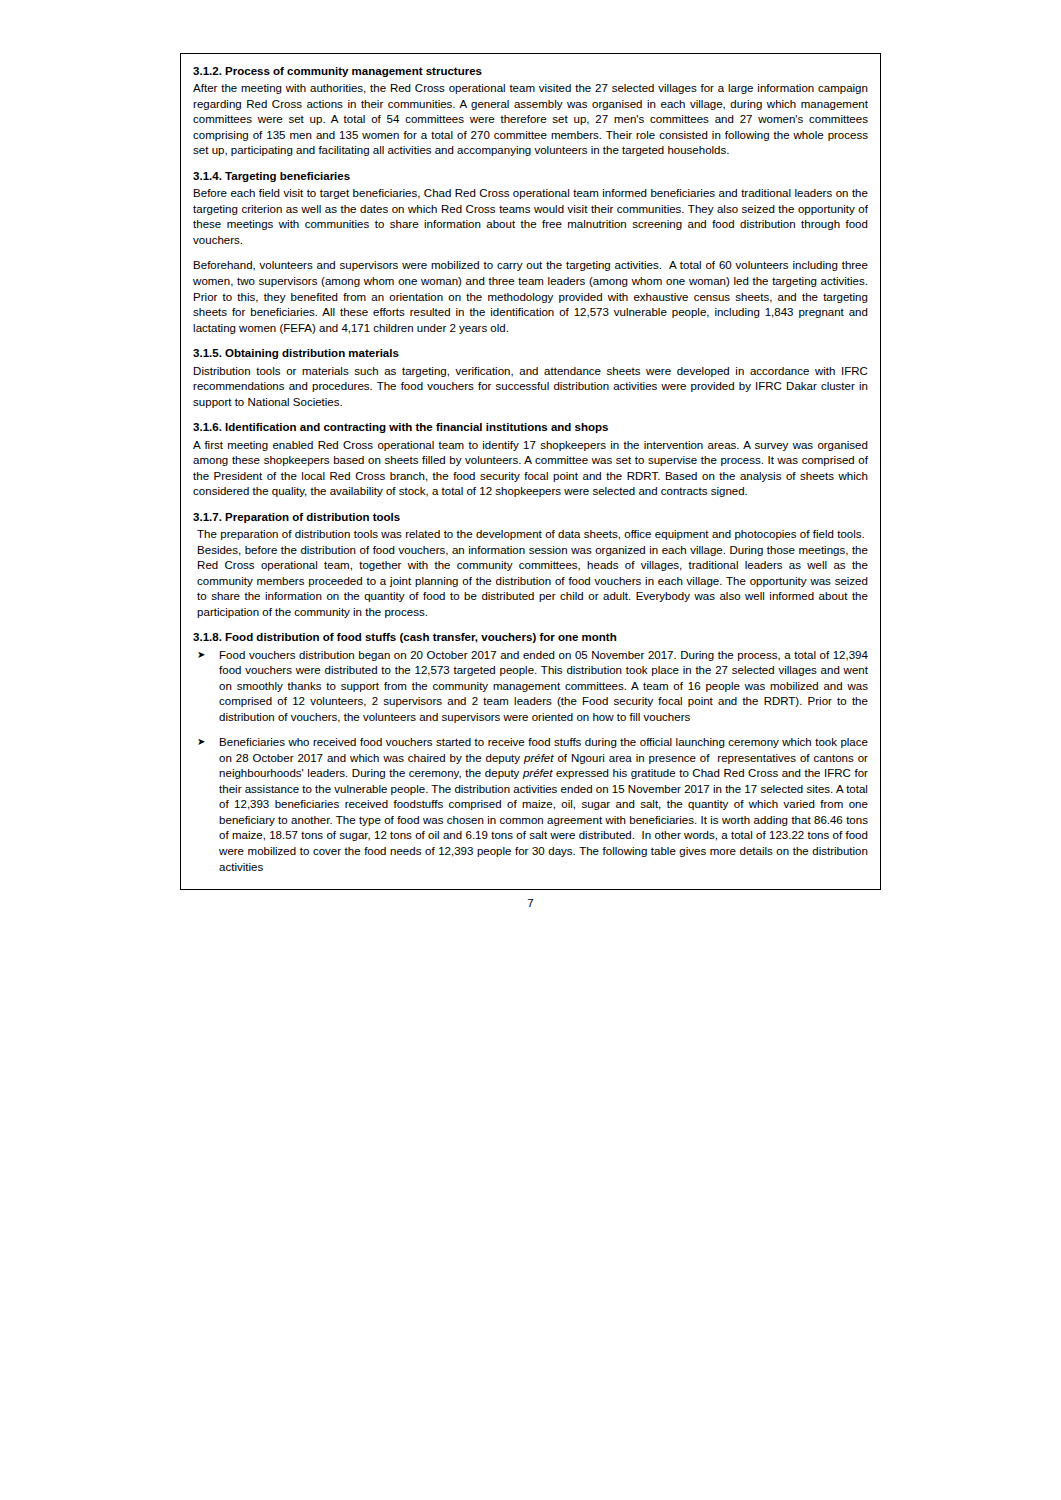3.1.2. Process of community management structures
After the meeting with authorities, the Red Cross operational team visited the 27 selected villages for a large information campaign regarding Red Cross actions in their communities. A general assembly was organised in each village, during which management committees were set up. A total of 54 committees were therefore set up, 27 men's committees and 27 women's committees comprising of 135 men and 135 women for a total of 270 committee members. Their role consisted in following the whole process set up, participating and facilitating all activities and accompanying volunteers in the targeted households.
3.1.4. Targeting beneficiaries
Before each field visit to target beneficiaries, Chad Red Cross operational team informed beneficiaries and traditional leaders on the targeting criterion as well as the dates on which Red Cross teams would visit their communities. They also seized the opportunity of these meetings with communities to share information about the free malnutrition screening and food distribution through food vouchers.
Beforehand, volunteers and supervisors were mobilized to carry out the targeting activities. A total of 60 volunteers including three women, two supervisors (among whom one woman) and three team leaders (among whom one woman) led the targeting activities. Prior to this, they benefited from an orientation on the methodology provided with exhaustive census sheets, and the targeting sheets for beneficiaries. All these efforts resulted in the identification of 12,573 vulnerable people, including 1,843 pregnant and lactating women (FEFA) and 4,171 children under 2 years old.
3.1.5. Obtaining distribution materials
Distribution tools or materials such as targeting, verification, and attendance sheets were developed in accordance with IFRC recommendations and procedures. The food vouchers for successful distribution activities were provided by IFRC Dakar cluster in support to National Societies.
3.1.6. Identification and contracting with the financial institutions and shops
A first meeting enabled Red Cross operational team to identify 17 shopkeepers in the intervention areas. A survey was organised among these shopkeepers based on sheets filled by volunteers. A committee was set to supervise the process. It was comprised of the President of the local Red Cross branch, the food security focal point and the RDRT. Based on the analysis of sheets which considered the quality, the availability of stock, a total of 12 shopkeepers were selected and contracts signed.
3.1.7. Preparation of distribution tools
The preparation of distribution tools was related to the development of data sheets, office equipment and photocopies of field tools. Besides, before the distribution of food vouchers, an information session was organized in each village. During those meetings, the Red Cross operational team, together with the community committees, heads of villages, traditional leaders as well as the community members proceeded to a joint planning of the distribution of food vouchers in each village. The opportunity was seized to share the information on the quantity of food to be distributed per child or adult. Everybody was also well informed about the participation of the community in the process.
3.1.8. Food distribution of food stuffs (cash transfer, vouchers) for one month
Food vouchers distribution began on 20 October 2017 and ended on 05 November 2017. During the process, a total of 12,394 food vouchers were distributed to the 12,573 targeted people. This distribution took place in the 27 selected villages and went on smoothly thanks to support from the community management committees. A team of 16 people was mobilized and was comprised of 12 volunteers, 2 supervisors and 2 team leaders (the Food security focal point and the RDRT). Prior to the distribution of vouchers, the volunteers and supervisors were oriented on how to fill vouchers
Beneficiaries who received food vouchers started to receive food stuffs during the official launching ceremony which took place on 28 October 2017 and which was chaired by the deputy préfet of Ngouri area in presence of representatives of cantons or neighbourhoods' leaders. During the ceremony, the deputy préfet expressed his gratitude to Chad Red Cross and the IFRC for their assistance to the vulnerable people. The distribution activities ended on 15 November 2017 in the 17 selected sites. A total of 12,393 beneficiaries received foodstuffs comprised of maize, oil, sugar and salt, the quantity of which varied from one beneficiary to another. The type of food was chosen in common agreement with beneficiaries. It is worth adding that 86.46 tons of maize, 18.57 tons of sugar, 12 tons of oil and 6.19 tons of salt were distributed. In other words, a total of 123.22 tons of food were mobilized to cover the food needs of 12,393 people for 30 days. The following table gives more details on the distribution activities
7